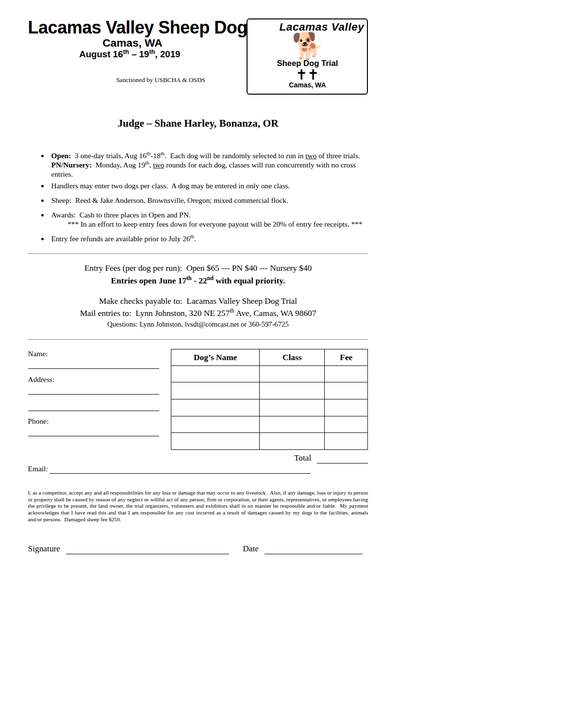Lacamas Valley
🐕
Sheep Dog Trial
✝✝
Camas, WA
Lacamas Valley Sheep Dog Trial
Camas, WA
August 16th – 19th, 2019
Sanctioned by USBCHA & OSDS
Judge – Shane Harley, Bonanza, OR
Open: 3 one-day trials, Aug 16th-18th. Each dog will be randomly selected to run in two of three trials.
PN/Nursery: Monday, Aug 19th, two rounds for each dog, classes will run concurrently with no cross entries.
Handlers may enter two dogs per class. A dog may be entered in only one class.
Sheep: Reed & Jake Anderson, Brownsville, Oregon; mixed commercial flock.
Awards: Cash to three places in Open and PN. *** In an effort to keep entry fees down for everyone payout will be 20% of entry fee receipts. ***
Entry fee refunds are available prior to July 26th.
Entry Fees (per dog per run): Open $65 --- PN $40 --- Nursery $40
Entries open June 17th - 22nd with equal priority.
Make checks payable to: Lacamas Valley Sheep Dog Trial
Mail entries to: Lynn Johnston, 320 NE 257th Ave, Camas, WA 98607
Questions: Lynn Johnston, lvsdt@comcast.net or 360-597-6725
Name:
Address:
Phone:
| Dog’s Name | Class | Fee |
| --- | --- | --- |
Total
Email:
I, as a competitor, accept any and all responsibilities for any loss or damage that may occur to any livestock. Also, if any damage, loss or injury to person or property shall be caused by reason of any neglect or willful act of any person, firm or corporation, or their agents, representatives, or employees having the privilege to be present, the land owner, the trial organizers, volunteers and exhibitors shall in no manner be responsible and/or liable. My payment acknowledges that I have read this and that I am responsible for any cost incurred as a result of damages caused by my dogs to the facilities, animals and/or persons. Damaged sheep fee $250.
Signature Date